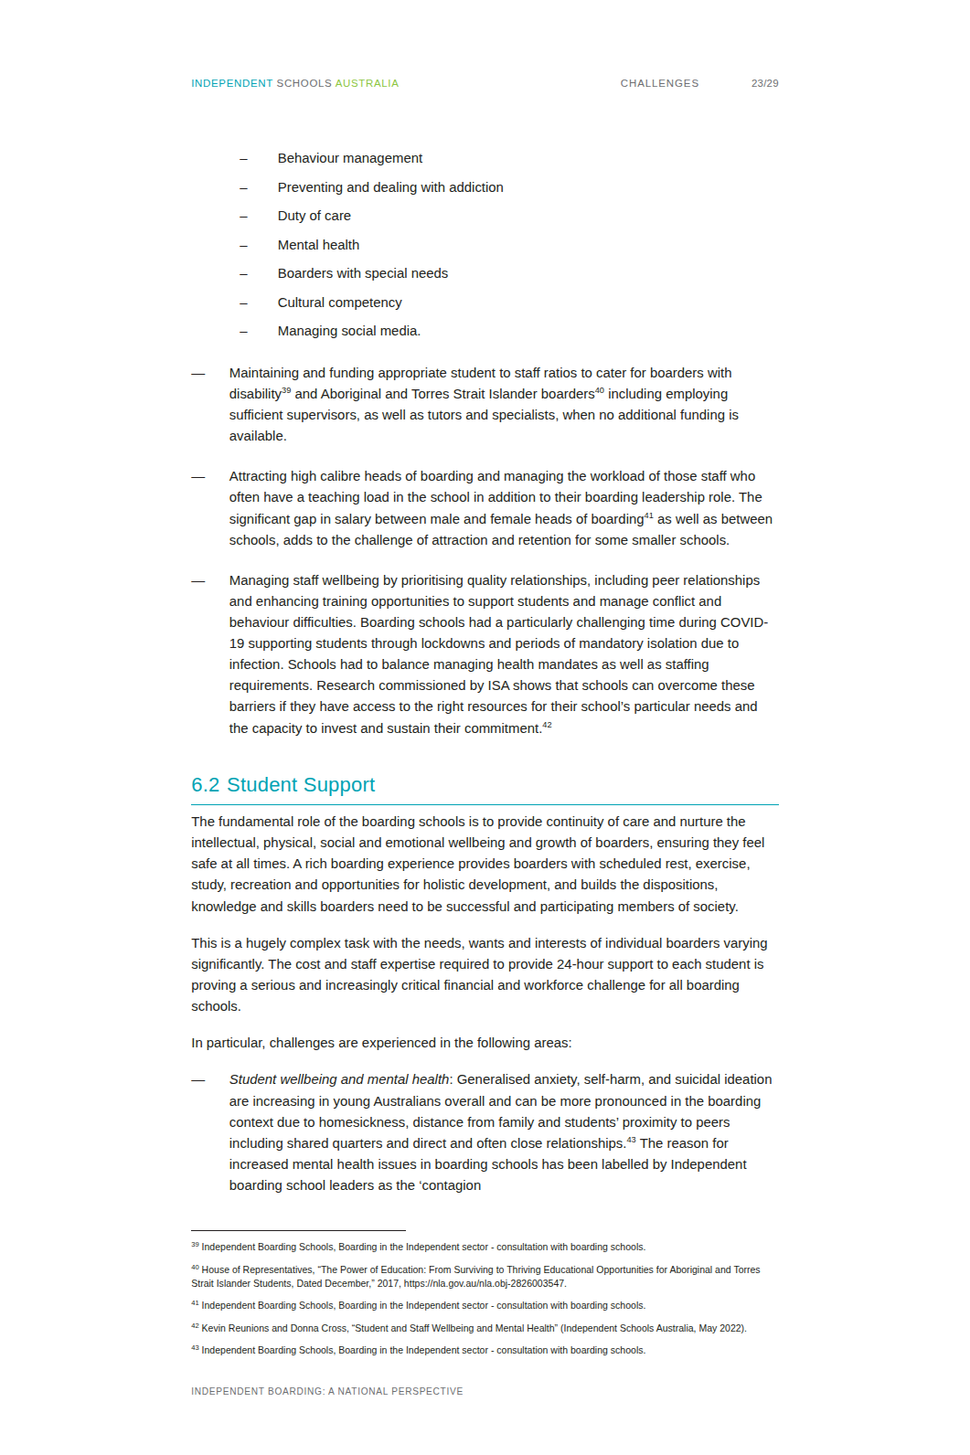INDEPENDENT SCHOOLS AUSTRALIA
CHALLENGES 23/29
Behaviour management
Preventing and dealing with addiction
Duty of care
Mental health
Boarders with special needs
Cultural competency
Managing social media.
Maintaining and funding appropriate student to staff ratios to cater for boarders with disability39 and Aboriginal and Torres Strait Islander boarders40 including employing sufficient supervisors, as well as tutors and specialists, when no additional funding is available.
Attracting high calibre heads of boarding and managing the workload of those staff who often have a teaching load in the school in addition to their boarding leadership role. The significant gap in salary between male and female heads of boarding41 as well as between schools, adds to the challenge of attraction and retention for some smaller schools.
Managing staff wellbeing by prioritising quality relationships, including peer relationships and enhancing training opportunities to support students and manage conflict and behaviour difficulties. Boarding schools had a particularly challenging time during COVID-19 supporting students through lockdowns and periods of mandatory isolation due to infection. Schools had to balance managing health mandates as well as staffing requirements. Research commissioned by ISA shows that schools can overcome these barriers if they have access to the right resources for their school’s particular needs and the capacity to invest and sustain their commitment.42
6.2 Student Support
The fundamental role of the boarding schools is to provide continuity of care and nurture the intellectual, physical, social and emotional wellbeing and growth of boarders, ensuring they feel safe at all times. A rich boarding experience provides boarders with scheduled rest, exercise, study, recreation and opportunities for holistic development, and builds the dispositions, knowledge and skills boarders need to be successful and participating members of society.
This is a hugely complex task with the needs, wants and interests of individual boarders varying significantly. The cost and staff expertise required to provide 24-hour support to each student is proving a serious and increasingly critical financial and workforce challenge for all boarding schools.
In particular, challenges are experienced in the following areas:
Student wellbeing and mental health: Generalised anxiety, self-harm, and suicidal ideation are increasing in young Australians overall and can be more pronounced in the boarding context due to homesickness, distance from family and students’ proximity to peers including shared quarters and direct and often close relationships.43 The reason for increased mental health issues in boarding schools has been labelled by Independent boarding school leaders as the ‘contagion
39 Independent Boarding Schools, Boarding in the Independent sector - consultation with boarding schools.
40 House of Representatives, “The Power of Education: From Surviving to Thriving Educational Opportunities for Aboriginal and Torres Strait Islander Students, Dated December,” 2017, https://nla.gov.au/nla.obj-2826003547.
41 Independent Boarding Schools, Boarding in the Independent sector - consultation with boarding schools.
42 Kevin Reunions and Donna Cross, “Student and Staff Wellbeing and Mental Health” (Independent Schools Australia, May 2022).
43 Independent Boarding Schools, Boarding in the Independent sector - consultation with boarding schools.
INDEPENDENT BOARDING: A NATIONAL PERSPECTIVE